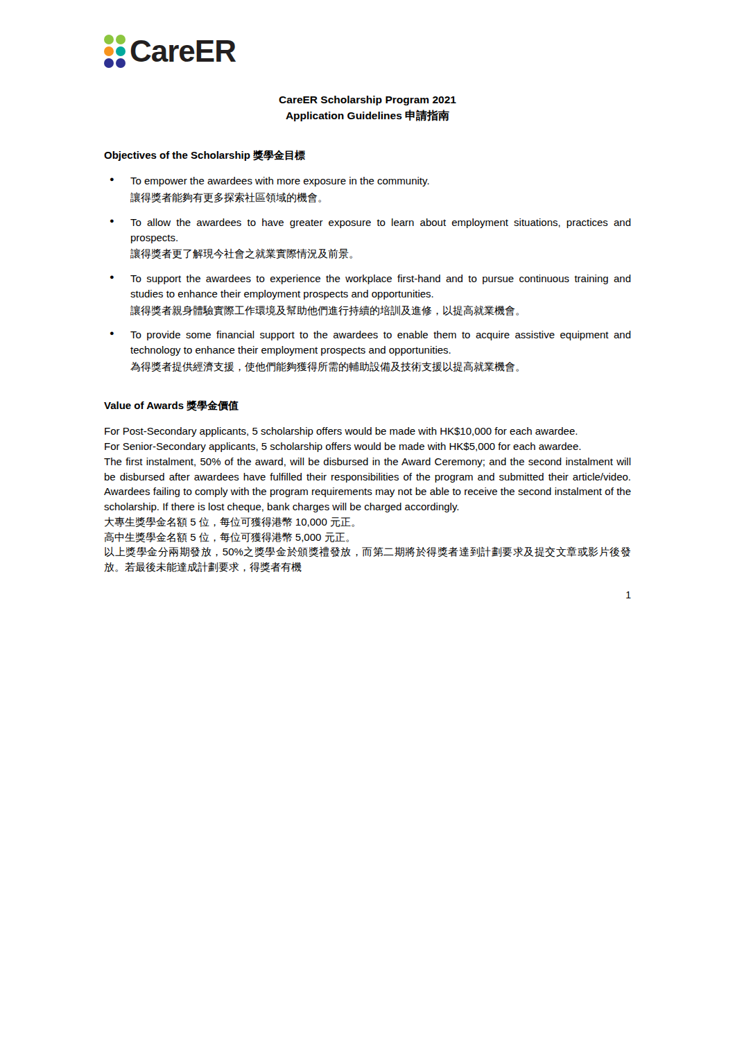CareER
CareER Scholarship Program 2021
Application Guidelines 申請指南
Objectives of the Scholarship 獎學金目標
To empower the awardees with more exposure in the community. 讓得獎者能夠有更多探索社區領域的機會。
To allow the awardees to have greater exposure to learn about employment situations, practices and prospects. 讓得獎者更了解現今社會之就業實際情況及前景。
To support the awardees to experience the workplace first-hand and to pursue continuous training and studies to enhance their employment prospects and opportunities. 讓得獎者親身體驗實際工作環境及幫助他們進行持續的培訓及進修，以提高就業機會。
To provide some financial support to the awardees to enable them to acquire assistive equipment and technology to enhance their employment prospects and opportunities. 為得獎者提供經濟支援，使他們能夠獲得所需的輔助設備及技術支援以提高就業機會。
Value of Awards 獎學金價值
For Post-Secondary applicants, 5 scholarship offers would be made with HK$10,000 for each awardee.
For Senior-Secondary applicants, 5 scholarship offers would be made with HK$5,000 for each awardee.
The first instalment, 50% of the award, will be disbursed in the Award Ceremony; and the second instalment will be disbursed after awardees have fulfilled their responsibilities of the program and submitted their article/video. Awardees failing to comply with the program requirements may not be able to receive the second instalment of the scholarship. If there is lost cheque, bank charges will be charged accordingly.
大專生獎學金名額 5 位，每位可獲得港幣 10,000 元正。
高中生獎學金名額 5 位，每位可獲得港幣 5,000 元正。
以上獎學金分兩期發放，50%之獎學金於頒獎禮發放，而第二期將於得獎者達到計劃要求及提交文章或影片後發放。若最後未能達成計劃要求，得獎者有機
1